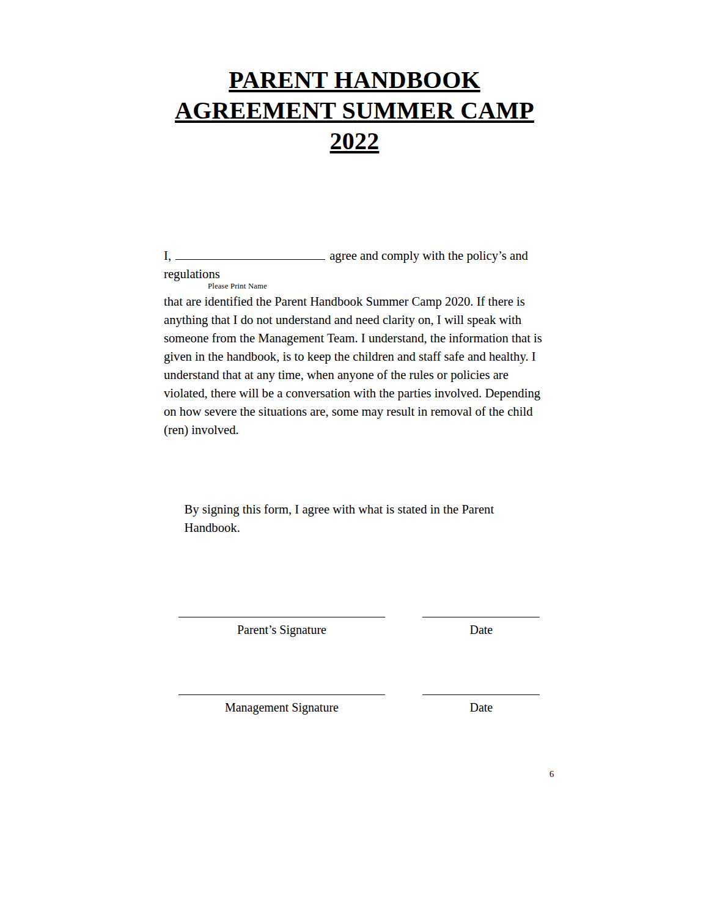PARENT HANDBOOK
AGREEMENT SUMMER CAMP
2022
I, agree and comply with the policy’s and regulations
Please Print Name
that are identified the Parent Handbook Summer Camp 2020. If there is anything that I do not understand and need clarity on, I will speak with someone from the Management Team. I understand, the information that is given in the handbook, is to keep the children and staff safe and healthy. I understand that at any time, when anyone of the rules or policies are violated, there will be a conversation with the parties involved. Depending on how severe the situations are, some may result in removal of the child (ren) involved.
By signing this form, I agree with what is stated in the Parent Handbook.
Parent’s Signature
Date
Management Signature
Date
6